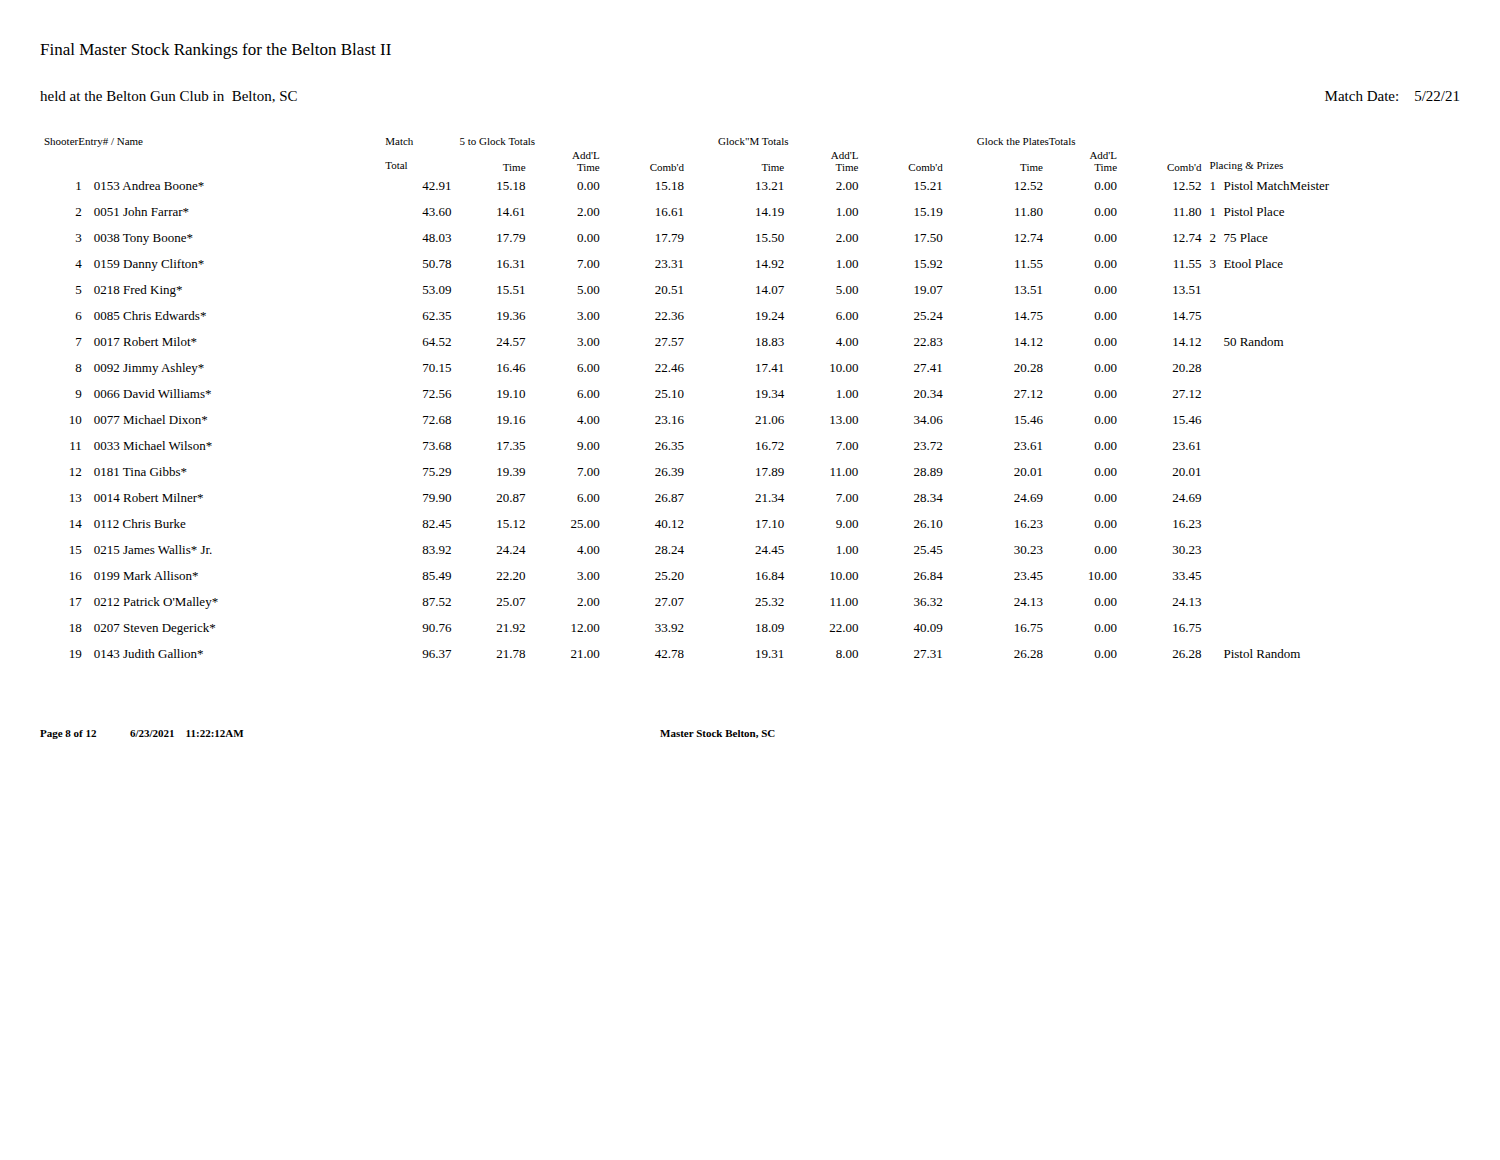Final Master Stock Rankings for the Belton Blast II
held at the Belton Gun Club in Belton, SC Match Date: 5/22/21
| ShooterEntry# / Name | Match | 5 to Glock Totals | | Glock"M Totals | | Glock the PlatesTotals | |
| --- | --- | --- | --- | --- | --- | --- | --- |
| | | Total | Time | Add'L Time | Comb'd | | Time | Add'L Time | Comb'd | | Time | Add'L Time | Comb'd | Placing & Prizes |
| 1 | 0153 Andrea Boone* | 42.91 | 15.18 | 0.00 | 15.18 | | 13.21 | 2.00 | 15.21 | | 12.52 | 0.00 | 12.52 | 1 Pistol MatchMeister |
| 2 | 0051 John Farrar* | 43.60 | 14.61 | 2.00 | 16.61 | | 14.19 | 1.00 | 15.19 | | 11.80 | 0.00 | 11.80 | 1 Pistol Place |
| 3 | 0038 Tony Boone* | 48.03 | 17.79 | 0.00 | 17.79 | | 15.50 | 2.00 | 17.50 | | 12.74 | 0.00 | 12.74 | 2 75 Place |
| 4 | 0159 Danny Clifton* | 50.78 | 16.31 | 7.00 | 23.31 | | 14.92 | 1.00 | 15.92 | | 11.55 | 0.00 | 11.55 | 3 Etool Place |
| 5 | 0218 Fred King* | 53.09 | 15.51 | 5.00 | 20.51 | | 14.07 | 5.00 | 19.07 | | 13.51 | 0.00 | 13.51 | |
| 6 | 0085 Chris Edwards* | 62.35 | 19.36 | 3.00 | 22.36 | | 19.24 | 6.00 | 25.24 | | 14.75 | 0.00 | 14.75 | |
| 7 | 0017 Robert Milot* | 64.52 | 24.57 | 3.00 | 27.57 | | 18.83 | 4.00 | 22.83 | | 14.12 | 0.00 | 14.12 | 50 Random |
| 8 | 0092 Jimmy Ashley* | 70.15 | 16.46 | 6.00 | 22.46 | | 17.41 | 10.00 | 27.41 | | 20.28 | 0.00 | 20.28 | |
| 9 | 0066 David Williams* | 72.56 | 19.10 | 6.00 | 25.10 | | 19.34 | 1.00 | 20.34 | | 27.12 | 0.00 | 27.12 | |
| 10 | 0077 Michael Dixon* | 72.68 | 19.16 | 4.00 | 23.16 | | 21.06 | 13.00 | 34.06 | | 15.46 | 0.00 | 15.46 | |
| 11 | 0033 Michael Wilson* | 73.68 | 17.35 | 9.00 | 26.35 | | 16.72 | 7.00 | 23.72 | | 23.61 | 0.00 | 23.61 | |
| 12 | 0181 Tina Gibbs* | 75.29 | 19.39 | 7.00 | 26.39 | | 17.89 | 11.00 | 28.89 | | 20.01 | 0.00 | 20.01 | |
| 13 | 0014 Robert Milner* | 79.90 | 20.87 | 6.00 | 26.87 | | 21.34 | 7.00 | 28.34 | | 24.69 | 0.00 | 24.69 | |
| 14 | 0112 Chris Burke | 82.45 | 15.12 | 25.00 | 40.12 | | 17.10 | 9.00 | 26.10 | | 16.23 | 0.00 | 16.23 | |
| 15 | 0215 James Wallis* Jr. | 83.92 | 24.24 | 4.00 | 28.24 | | 24.45 | 1.00 | 25.45 | | 30.23 | 0.00 | 30.23 | |
| 16 | 0199 Mark Allison* | 85.49 | 22.20 | 3.00 | 25.20 | | 16.84 | 10.00 | 26.84 | | 23.45 | 10.00 | 33.45 | |
| 17 | 0212 Patrick O'Malley* | 87.52 | 25.07 | 2.00 | 27.07 | | 25.32 | 11.00 | 36.32 | | 24.13 | 0.00 | 24.13 | |
| 18 | 0207 Steven Degerick* | 90.76 | 21.92 | 12.00 | 33.92 | | 18.09 | 22.00 | 40.09 | | 16.75 | 0.00 | 16.75 | |
| 19 | 0143 Judith Gallion* | 96.37 | 21.78 | 21.00 | 42.78 | | 19.31 | 8.00 | 27.31 | | 26.28 | 0.00 | 26.28 | Pistol Random |
Page 8 of 12 6/23/2021 11:22:12AM Master Stock Belton, SC